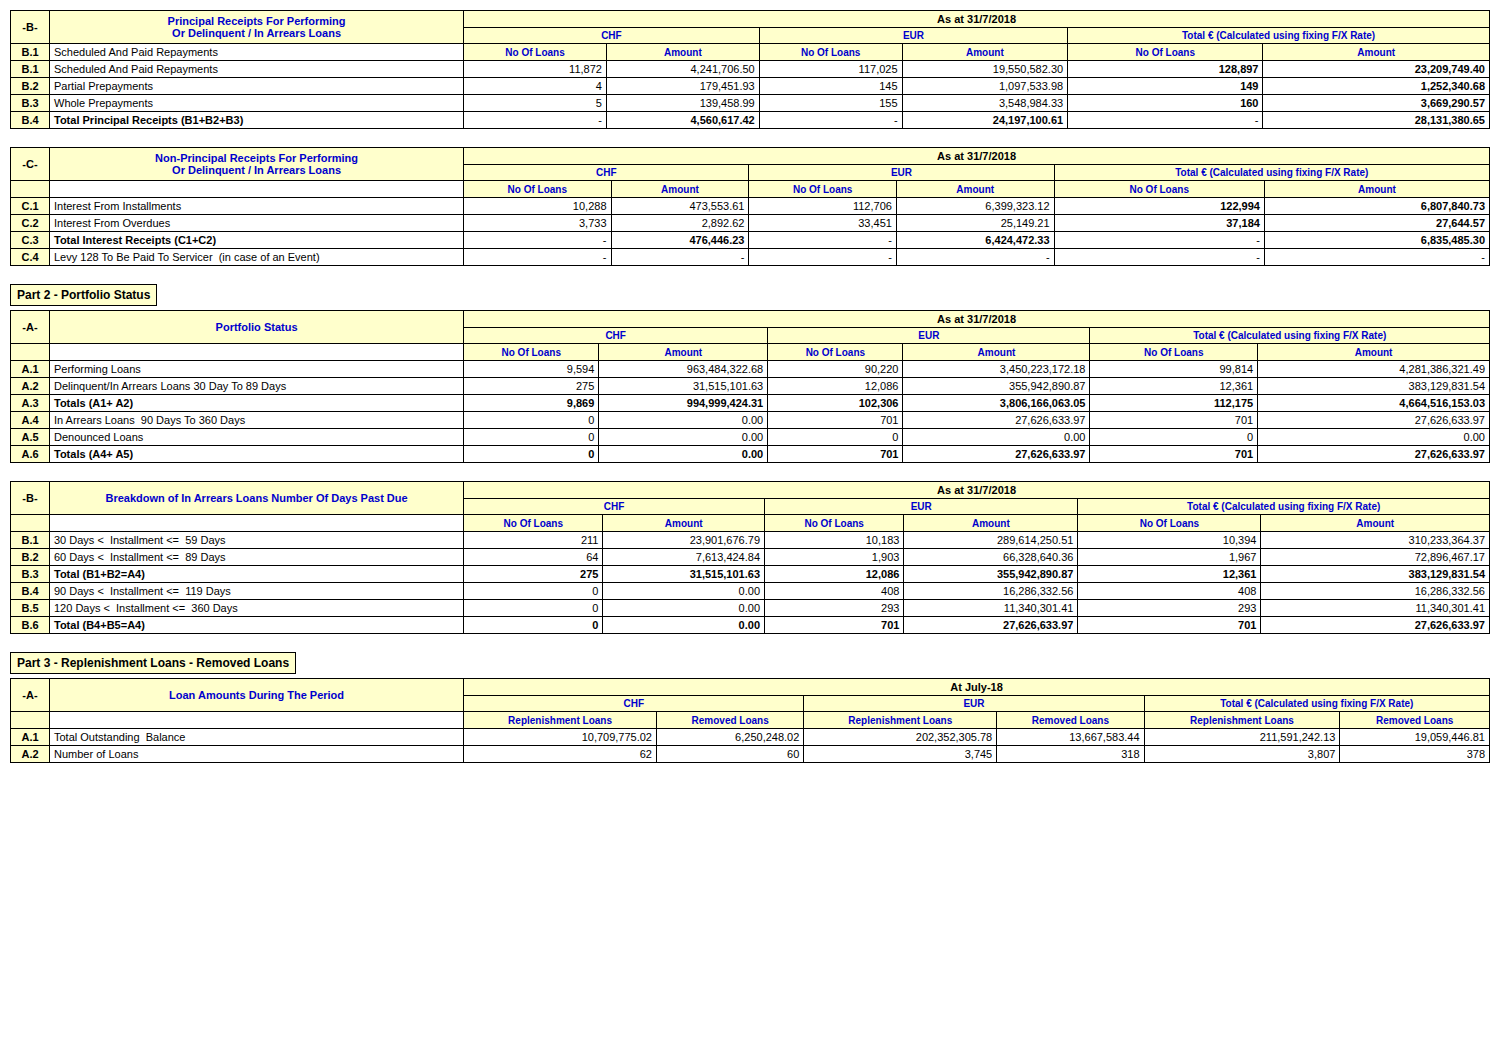| -B- | Principal Receipts For Performing Or Delinquent / In Arrears Loans | As at 31/7/2018 |
| CHF | EUR | Total € (Calculated using fixing F/X Rate) |
| B.1 | Scheduled And Paid Repayments | No Of Loans | Amount | No Of Loans | Amount | No Of Loans | Amount |
| B.1 | Scheduled And Paid Repayments | 11,872 | 4,241,706.50 | 117,025 | 19,550,582.30 | 128,897 | 23,209,749.40 |
| B.2 | Partial Prepayments | 4 | 179,451.93 | 145 | 1,097,533.98 | 149 | 1,252,340.68 |
| B.3 | Whole Prepayments | 5 | 139,458.99 | 155 | 3,548,984.33 | 160 | 3,669,290.57 |
| B.4 | Total Principal Receipts (B1+B2+B3) | - | 4,560,617.42 | - | 24,197,100.61 | - | 28,131,380.65 |
| -C- | Non-Principal Receipts For Performing Or Delinquent / In Arrears Loans | As at 31/7/2018 |
| CHF | EUR | Total € (Calculated using fixing F/X Rate) |
| | | No Of Loans | Amount | No Of Loans | Amount | No Of Loans | Amount |
| C.1 | Interest From Installments | 10,288 | 473,553.61 | 112,706 | 6,399,323.12 | 122,994 | 6,807,840.73 |
| C.2 | Interest From Overdues | 3,733 | 2,892.62 | 33,451 | 25,149.21 | 37,184 | 27,644.57 |
| C.3 | Total Interest Receipts (C1+C2) | - | 476,446.23 | - | 6,424,472.33 | - | 6,835,485.30 |
| C.4 | Levy 128 To Be Paid To Servicer (in case of an Event) | - | - | - | - | - | - |
Part 2 - Portfolio Status
| -A- | Portfolio Status | As at 31/7/2018 |
| CHF | EUR | Total € (Calculated using fixing F/X Rate) |
| | | No Of Loans | Amount | No Of Loans | Amount | No Of Loans | Amount |
| A.1 | Performing Loans | 9,594 | 963,484,322.68 | 90,220 | 3,450,223,172.18 | 99,814 | 4,281,386,321.49 |
| A.2 | Delinquent/In Arrears Loans 30 Day To 89 Days | 275 | 31,515,101.63 | 12,086 | 355,942,890.87 | 12,361 | 383,129,831.54 |
| A.3 | Totals (A1+ A2) | 9,869 | 994,999,424.31 | 102,306 | 3,806,166,063.05 | 112,175 | 4,664,516,153.03 |
| A.4 | In Arrears Loans 90 Days To 360 Days | 0 | 0.00 | 701 | 27,626,633.97 | 701 | 27,626,633.97 |
| A.5 | Denounced Loans | 0 | 0.00 | 0 | 0.00 | 0 | 0.00 |
| A.6 | Totals (A4+ A5) | 0 | 0.00 | 701 | 27,626,633.97 | 701 | 27,626,633.97 |
| -B- | Breakdown of In Arrears Loans Number Of Days Past Due | As at 31/7/2018 |
| CHF | EUR | Total € (Calculated using fixing F/X Rate) |
| | | No Of Loans | Amount | No Of Loans | Amount | No Of Loans | Amount |
| B.1 | 30 Days < Installment <= 59 Days | 211 | 23,901,676.79 | 10,183 | 289,614,250.51 | 10,394 | 310,233,364.37 |
| B.2 | 60 Days < Installment <= 89 Days | 64 | 7,613,424.84 | 1,903 | 66,328,640.36 | 1,967 | 72,896,467.17 |
| B.3 | Total (B1+B2=A4) | 275 | 31,515,101.63 | 12,086 | 355,942,890.87 | 12,361 | 383,129,831.54 |
| B.4 | 90 Days < Installment <= 119 Days | 0 | 0.00 | 408 | 16,286,332.56 | 408 | 16,286,332.56 |
| B.5 | 120 Days < Installment <= 360 Days | 0 | 0.00 | 293 | 11,340,301.41 | 293 | 11,340,301.41 |
| B.6 | Total (B4+B5=A4) | 0 | 0.00 | 701 | 27,626,633.97 | 701 | 27,626,633.97 |
Part 3 - Replenishment Loans - Removed Loans
| -A- | Loan Amounts During The Period | At July-18 |
| CHF | EUR | Total € (Calculated using fixing F/X Rate) |
| | | Replenishment Loans | Removed Loans | Replenishment Loans | Removed Loans | Replenishment Loans | Removed Loans |
| A.1 | Total Outstanding Balance | 10,709,775.02 | 6,250,248.02 | 202,352,305.78 | 13,667,583.44 | 211,591,242.13 | 19,059,446.81 |
| A.2 | Number of Loans | 62 | 60 | 3,745 | 318 | 3,807 | 378 |